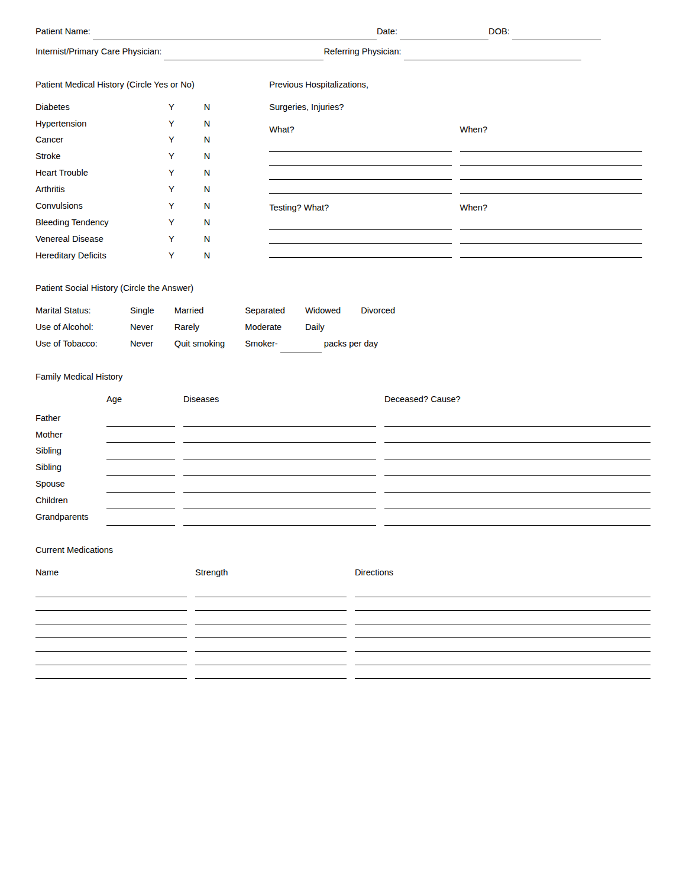Patient Name: Date: DOB:
Internist/Primary Care Physician: Referring Physician:
| Patient Medical History (Circle Yes or No) / Diabetes / Y / N / / Hypertension / Y / N / / Cancer / Y / N / / Stroke / Y / N / / Heart Trouble / Y / N / / Arthritis / Y / N / / Convulsions / Y / N / / Bleeding Tendency / Y / N / / Venereal Disease / Y / N / / Hereditary Deficits / Y / N / | Previous Hospitalizations, Surgeries, Injuries? / What? / When? / / Testing? What? / When? / |
Patient Social History (Circle the Answer)
| Marital Status: | Single | Married | Separated | Widowed | Divorced |
| Use of Alcohol: | Never | Rarely | Moderate | Daily | |
| Use of Tobacco: | Never | Quit smoking | Smoker- packs per day |
Family Medical History
| | Age | Diseases | Deceased? Cause? |
| --- | --- | --- | --- |
| Father | | | |
| Mother | | | |
| Sibling | | | |
| Sibling | | | |
| Spouse | | | |
| Children | | | |
| Grandparents | | | |
Current Medications
| Name | Strength | Directions |
| --- | --- | --- |